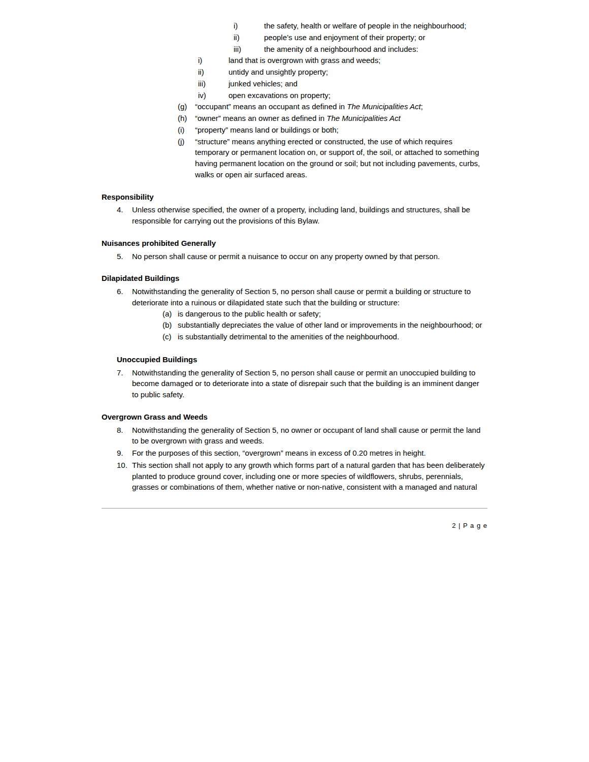i)
the safety, health or welfare of people in the neighbourhood;
ii)
people’s use and enjoyment of their property; or
iii)
the amenity of a neighbourhood and includes:
i)
land that is overgrown with grass and weeds;
ii)
untidy and unsightly property;
iii)
junked vehicles; and
iv)
open excavations on property;
(g)
“occupant” means an occupant as defined in The Municipalities Act;
(h)
“owner” means an owner as defined in The Municipalities Act
(i)
“property” means land or buildings or both;
(j)
“structure” means anything erected or constructed, the use of which requires temporary or permanent location on, or support of, the soil, or attached to something having permanent location on the ground or soil; but not including pavements, curbs, walks or open air surfaced areas.
Responsibility
4.
Unless otherwise specified, the owner of a property, including land, buildings and structures, shall be responsible for carrying out the provisions of this Bylaw.
Nuisances prohibited Generally
5.
No person shall cause or permit a nuisance to occur on any property owned by that person.
Dilapidated Buildings
6.
Notwithstanding the generality of Section 5, no person shall cause or permit a building or structure to deteriorate into a ruinous or dilapidated state such that the building or structure:
(a)
is dangerous to the public health or safety;
(b)
substantially depreciates the value of other land or improvements in the neighbourhood; or
(c)
is substantially detrimental to the amenities of the neighbourhood.
Unoccupied Buildings
7.
Notwithstanding the generality of Section 5, no person shall cause or permit an unoccupied building to become damaged or to deteriorate into a state of disrepair such that the building is an imminent danger to public safety.
Overgrown Grass and Weeds
8.
Notwithstanding the generality of Section 5, no owner or occupant of land shall cause or permit the land to be overgrown with grass and weeds.
9.
For the purposes of this section, “overgrown” means in excess of 0.20 metres in height.
10.
This section shall not apply to any growth which forms part of a natural garden that has been deliberately planted to produce ground cover, including one or more species of wildflowers, shrubs, perennials, grasses or combinations of them, whether native or non-native, consistent with a managed and natural
2 | P a g e